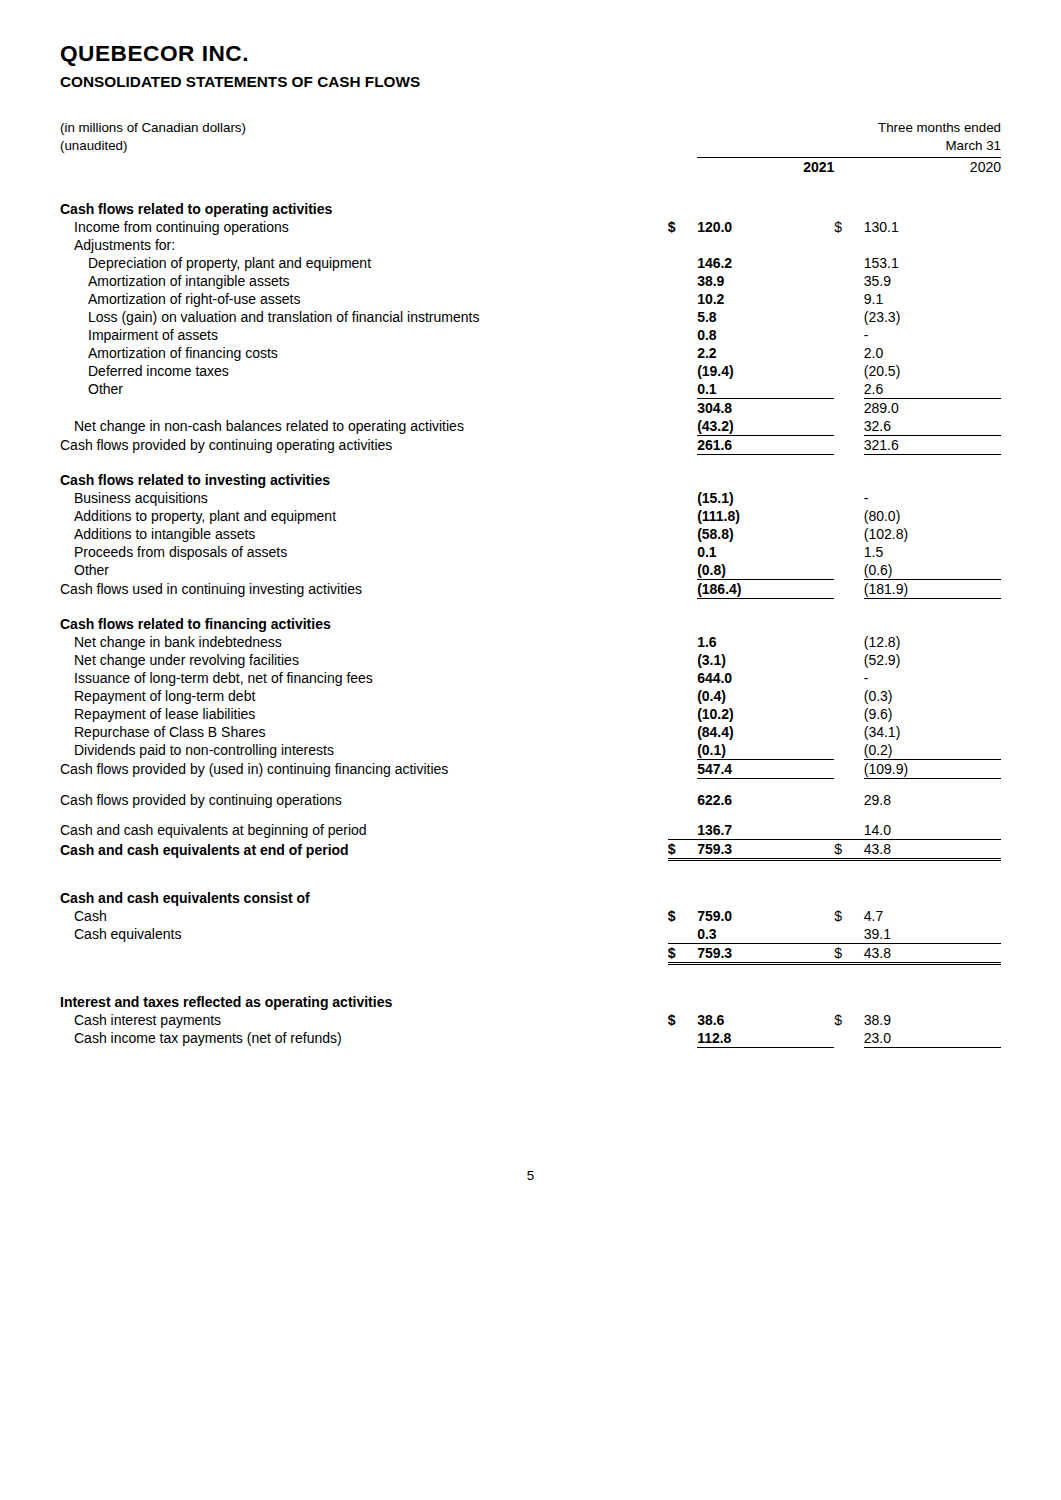QUEBECOR INC.
CONSOLIDATED STATEMENTS OF CASH FLOWS
(in millions of Canadian dollars)
(unaudited)
Three months ended
March 31
| | | 2021 | | 2020 |
| Cash flows related to operating activities | | | | |
| Income from continuing operations | $ | 120.0 | $ | 130.1 |
| Adjustments for: | | | | |
| Depreciation of property, plant and equipment | | 146.2 | | 153.1 |
| Amortization of intangible assets | | 38.9 | | 35.9 |
| Amortization of right-of-use assets | | 10.2 | | 9.1 |
| Loss (gain) on valuation and translation of financial instruments | | 5.8 | | (23.3) |
| Impairment of assets | | 0.8 | | - |
| Amortization of financing costs | | 2.2 | | 2.0 |
| Deferred income taxes | | (19.4) | | (20.5) |
| Other | | 0.1 | | 2.6 |
| | | 304.8 | | 289.0 |
| Net change in non-cash balances related to operating activities | | (43.2) | | 32.6 |
| Cash flows provided by continuing operating activities | | 261.6 | | 321.6 |
| Cash flows related to investing activities | | | | |
| Business acquisitions | | (15.1) | | - |
| Additions to property, plant and equipment | | (111.8) | | (80.0) |
| Additions to intangible assets | | (58.8) | | (102.8) |
| Proceeds from disposals of assets | | 0.1 | | 1.5 |
| Other | | (0.8) | | (0.6) |
| Cash flows used in continuing investing activities | | (186.4) | | (181.9) |
| Cash flows related to financing activities | | | | |
| Net change in bank indebtedness | | 1.6 | | (12.8) |
| Net change under revolving facilities | | (3.1) | | (52.9) |
| Issuance of long-term debt, net of financing fees | | 644.0 | | - |
| Repayment of long-term debt | | (0.4) | | (0.3) |
| Repayment of lease liabilities | | (10.2) | | (9.6) |
| Repurchase of Class B Shares | | (84.4) | | (34.1) |
| Dividends paid to non-controlling interests | | (0.1) | | (0.2) |
| Cash flows provided by (used in) continuing financing activities | | 547.4 | | (109.9) |
| Cash flows provided by continuing operations | | 622.6 | | 29.8 |
| Cash and cash equivalents at beginning of period | | 136.7 | | 14.0 |
| Cash and cash equivalents at end of period | $ | 759.3 | $ | 43.8 |
| Cash and cash equivalents consist of | | | | |
| Cash | $ | 759.0 | $ | 4.7 |
| Cash equivalents | | 0.3 | | 39.1 |
| | $ | 759.3 | $ | 43.8 |
| Interest and taxes reflected as operating activities | | | | |
| Cash interest payments | $ | 38.6 | $ | 38.9 |
| Cash income tax payments (net of refunds) | | 112.8 | | 23.0 |
5